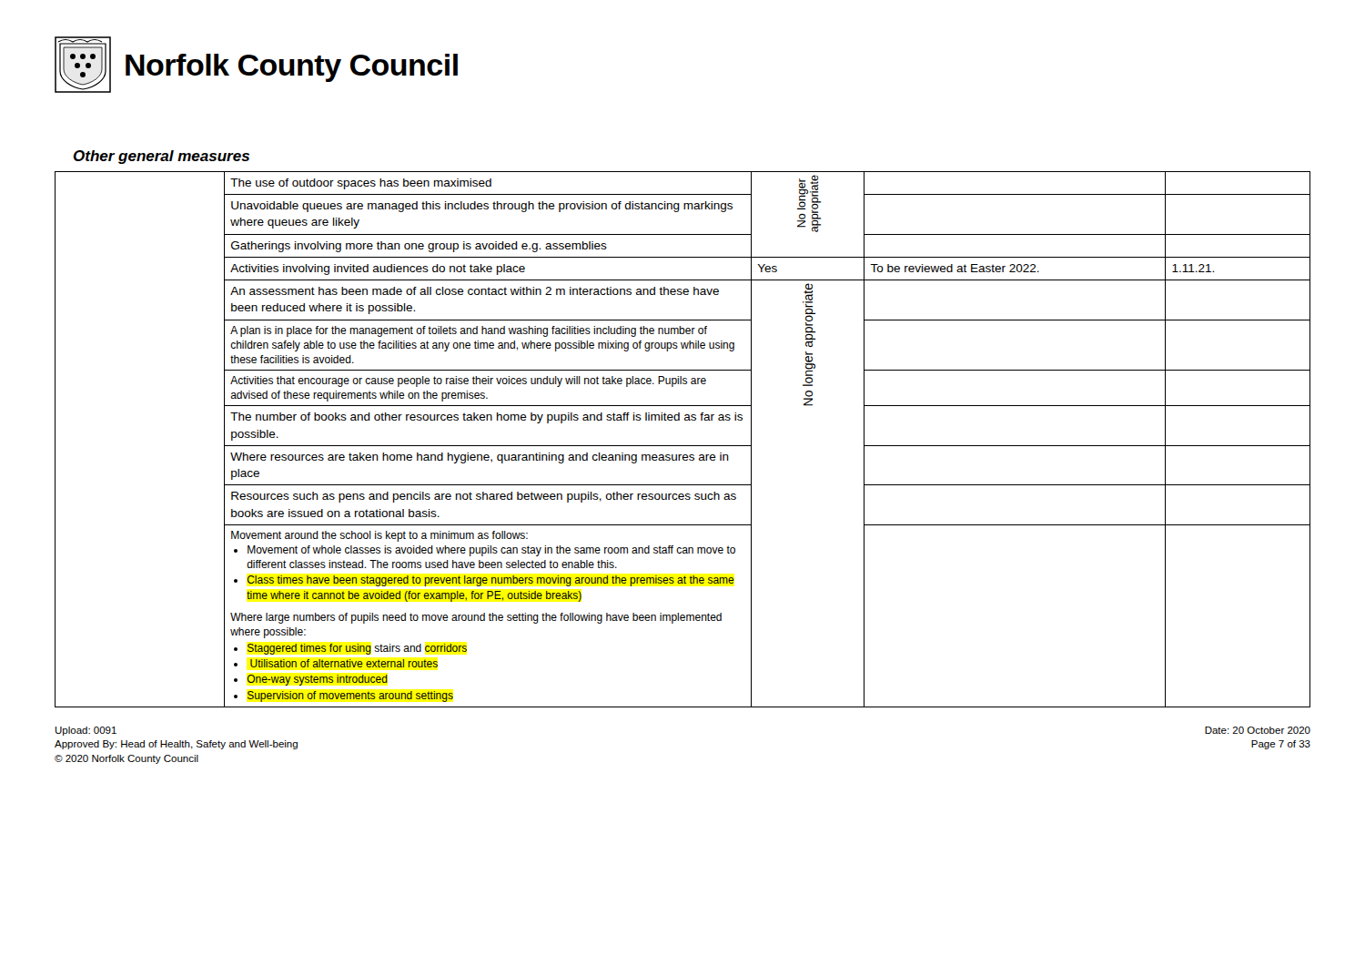Norfolk County Council
Other general measures
| | The use of outdoor spaces has been maximised | No longer appropriate | | |
| Unavoidable queues are managed this includes through the provision of distancing markings where queues are likely | | |
| Gatherings involving more than one group is avoided e.g. assemblies | | |
| Activities involving invited audiences do not take place | Yes | To be reviewed at Easter 2022. | 1.11.21. |
| An assessment has been made of all close contact within 2 m interactions and these have been reduced where it is possible. | No longer appropriate | | |
| A plan is in place for the management of toilets and hand washing facilities including the number of children safely able to use the facilities at any one time and, where possible mixing of groups while using these facilities is avoided. | | |
| Activities that encourage or cause people to raise their voices unduly will not take place. Pupils are advised of these requirements while on the premises. | | |
| The number of books and other resources taken home by pupils and staff is limited as far as is possible. | | |
| Where resources are taken home hand hygiene, quarantining and cleaning measures are in place | | |
| Resources such as pens and pencils are not shared between pupils, other resources such as books are issued on a rotational basis. | | |
| Movement around the school is kept to a minimum as follows: Movement of whole classes is avoided where pupils can stay in the same room and staff can move to different classes instead. The rooms used have been selected to enable this. Class times have been staggered to prevent large numbers moving around the premises at the same time where it cannot be avoided (for example, for PE, outside breaks) Where large numbers of pupils need to move around the setting the following have been implemented where possible: Staggered times for using stairs and corridors Utilisation of alternative external routes One-way systems introduced Supervision of movements around settings | | |
Upload: 0091
Approved By: Head of Health, Safety and Well-being
© 2020 Norfolk County Council
Date: 20 October 2020
Page 7 of 33